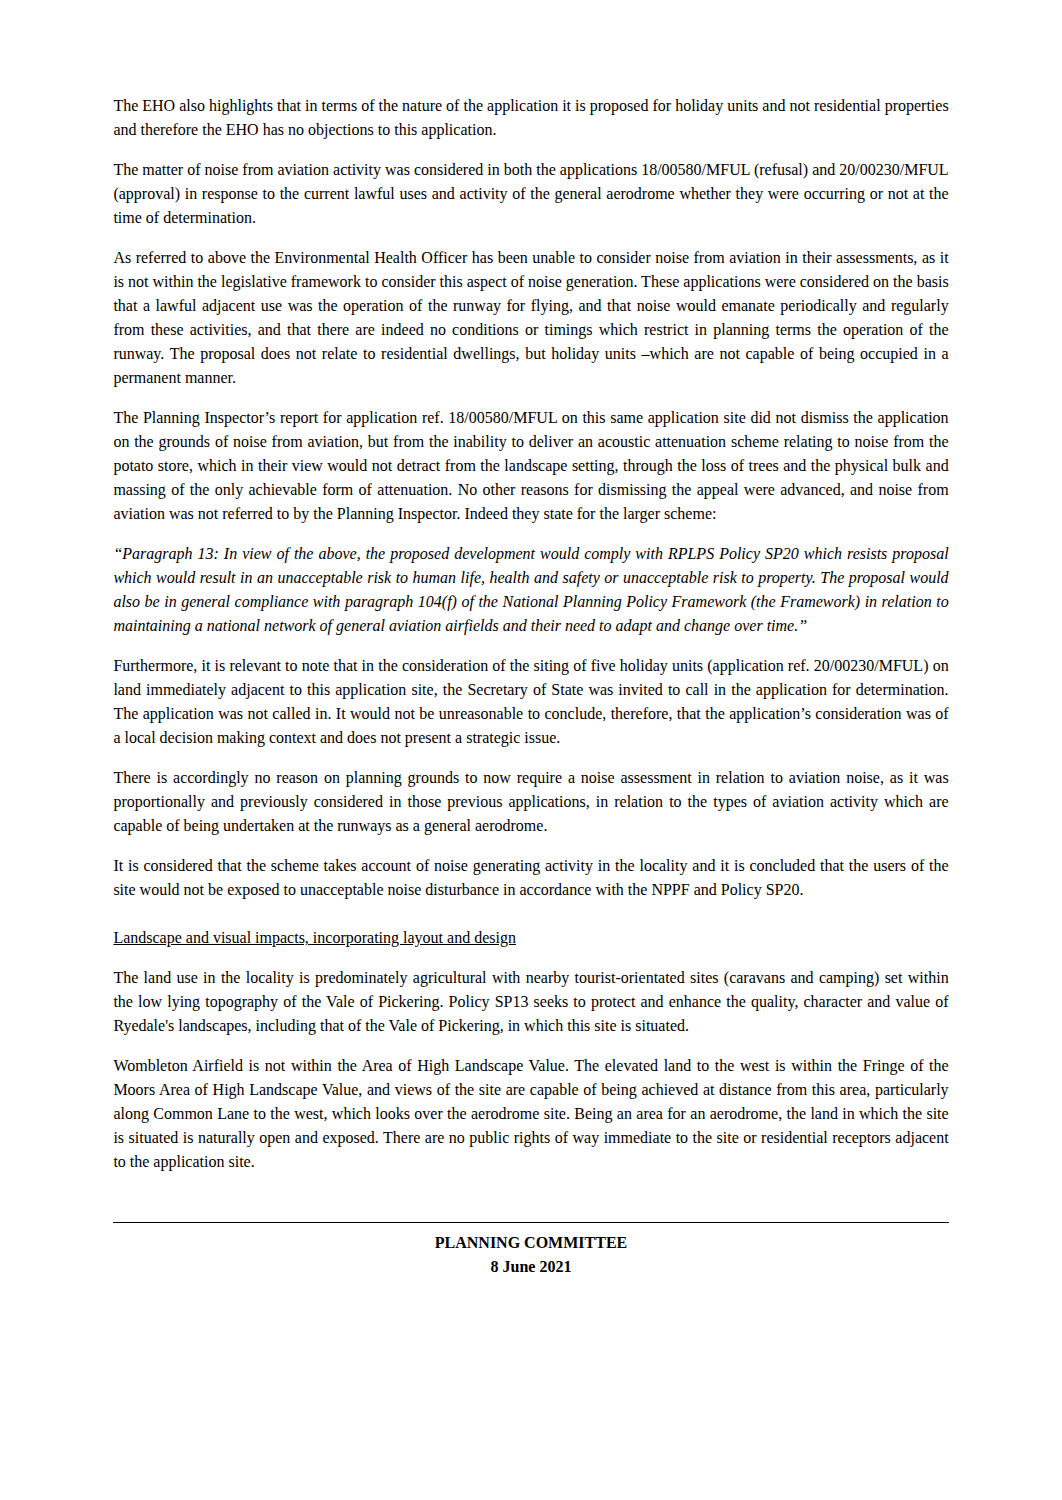The EHO also highlights that in terms of the nature of the application it is proposed for holiday units and not residential properties and therefore the EHO has no objections to this application.
The matter of noise from aviation activity was considered in both the applications 18/00580/MFUL (refusal) and 20/00230/MFUL (approval) in response to the current lawful uses and activity of the general aerodrome whether they were occurring or not at the time of determination.
As referred to above the Environmental Health Officer has been unable to consider noise from aviation in their assessments, as it is not within the legislative framework to consider this aspect of noise generation. These applications were considered on the basis that a lawful adjacent use was the operation of the runway for flying, and that noise would emanate periodically and regularly from these activities, and that there are indeed no conditions or timings which restrict in planning terms the operation of the runway. The proposal does not relate to residential dwellings, but holiday units –which are not capable of being occupied in a permanent manner.
The Planning Inspector’s report for application ref. 18/00580/MFUL on this same application site did not dismiss the application on the grounds of noise from aviation, but from the inability to deliver an acoustic attenuation scheme relating to noise from the potato store, which in their view would not detract from the landscape setting, through the loss of trees and the physical bulk and massing of the only achievable form of attenuation. No other reasons for dismissing the appeal were advanced, and noise from aviation was not referred to by the Planning Inspector. Indeed they state for the larger scheme:
“Paragraph 13: In view of the above, the proposed development would comply with RPLPS Policy SP20 which resists proposal which would result in an unacceptable risk to human life, health and safety or unacceptable risk to property. The proposal would also be in general compliance with paragraph 104(f) of the National Planning Policy Framework (the Framework) in relation to maintaining a national network of general aviation airfields and their need to adapt and change over time.”
Furthermore, it is relevant to note that in the consideration of the siting of five holiday units (application ref. 20/00230/MFUL) on land immediately adjacent to this application site, the Secretary of State was invited to call in the application for determination. The application was not called in. It would not be unreasonable to conclude, therefore, that the application’s consideration was of a local decision making context and does not present a strategic issue.
There is accordingly no reason on planning grounds to now require a noise assessment in relation to aviation noise, as it was proportionally and previously considered in those previous applications, in relation to the types of aviation activity which are capable of being undertaken at the runways as a general aerodrome.
It is considered that the scheme takes account of noise generating activity in the locality and it is concluded that the users of the site would not be exposed to unacceptable noise disturbance in accordance with the NPPF and Policy SP20.
Landscape and visual impacts, incorporating layout and design
The land use in the locality is predominately agricultural with nearby tourist-orientated sites (caravans and camping) set within the low lying topography of the Vale of Pickering. Policy SP13 seeks to protect and enhance the quality, character and value of Ryedale's landscapes, including that of the Vale of Pickering, in which this site is situated.
Wombleton Airfield is not within the Area of High Landscape Value. The elevated land to the west is within the Fringe of the Moors Area of High Landscape Value, and views of the site are capable of being achieved at distance from this area, particularly along Common Lane to the west, which looks over the aerodrome site. Being an area for an aerodrome, the land in which the site is situated is naturally open and exposed. There are no public rights of way immediate to the site or residential receptors adjacent to the application site.
PLANNING COMMITTEE 8 June 2021